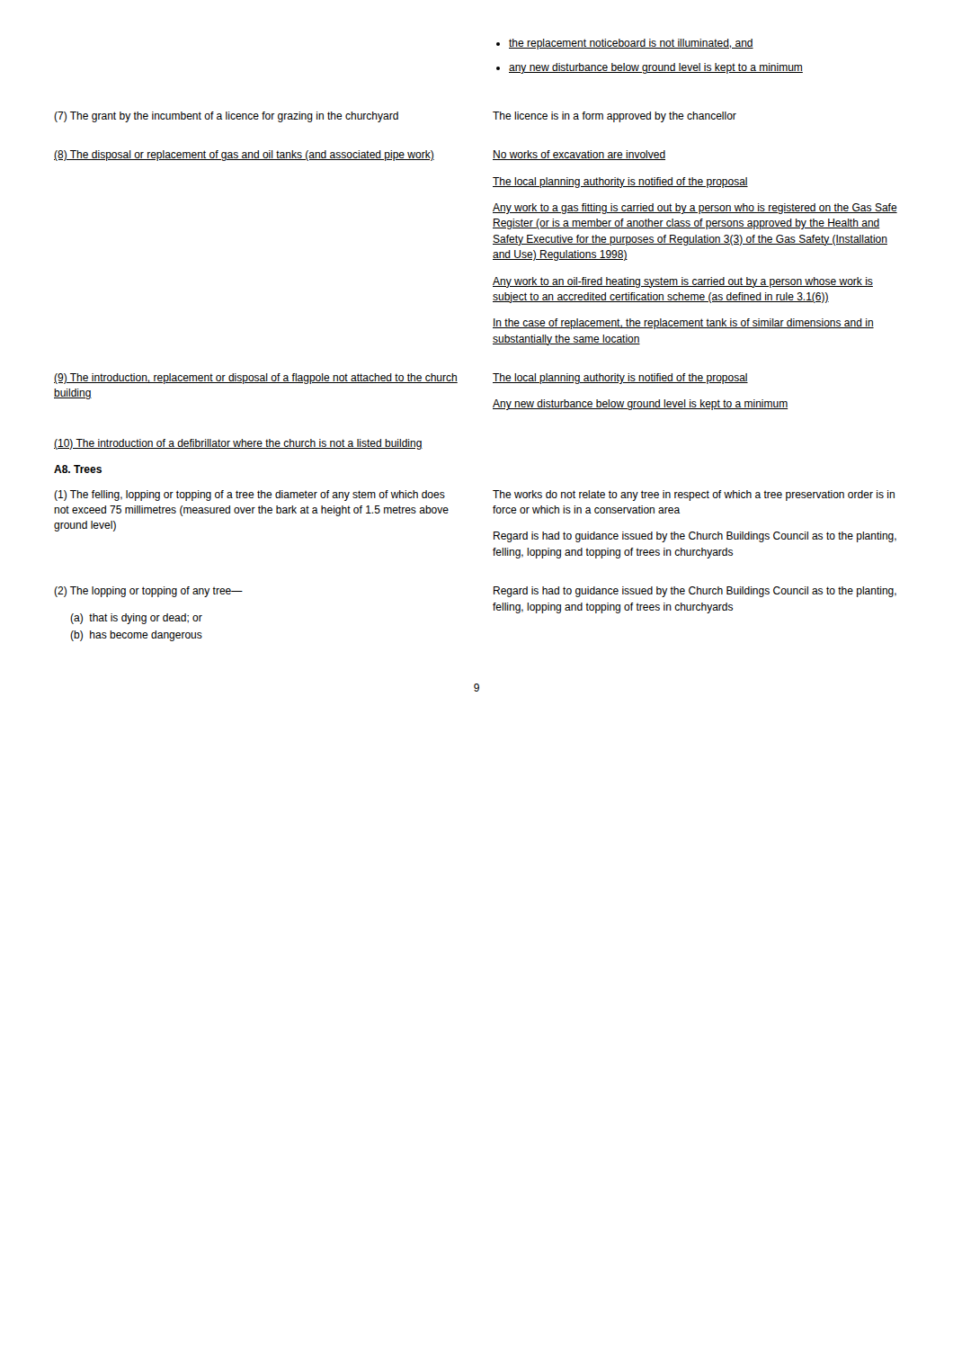| | the replacement noticeboard is not illuminated, and any new disturbance below ground level is kept to a minimum |
| (7) The grant by the incumbent of a licence for grazing in the churchyard | The licence is in a form approved by the chancellor |
| (8) The disposal or replacement of gas and oil tanks (and associated pipe work) | No works of excavation are involved The local planning authority is notified of the proposal Any work to a gas fitting is carried out by a person who is registered on the Gas Safe Register (or is a member of another class of persons approved by the Health and Safety Executive for the purposes of Regulation 3(3) of the Gas Safety (Installation and Use) Regulations 1998) Any work to an oil-fired heating system is carried out by a person whose work is subject to an accredited certification scheme (as defined in rule 3.1(6)) In the case of replacement, the replacement tank is of similar dimensions and in substantially the same location |
| (9) The introduction, replacement or disposal of a flagpole not attached to the church building | The local planning authority is notified of the proposal Any new disturbance below ground level is kept to a minimum |
| (10) The introduction of a defibrillator where the church is not a listed building | |
| A8. Trees |
| (1) The felling, lopping or topping of a tree the diameter of any stem of which does not exceed 75 millimetres (measured over the bark at a height of 1.5 metres above ground level) | The works do not relate to any tree in respect of which a tree preservation order is in force or which is in a conservation area Regard is had to guidance issued by the Church Buildings Council as to the planting, felling, lopping and topping of trees in churchyards |
| (2) The lopping or topping of any tree— (a) that is dying or dead; or (b) has become dangerous | Regard is had to guidance issued by the Church Buildings Council as to the planting, felling, lopping and topping of trees in churchyards |
9